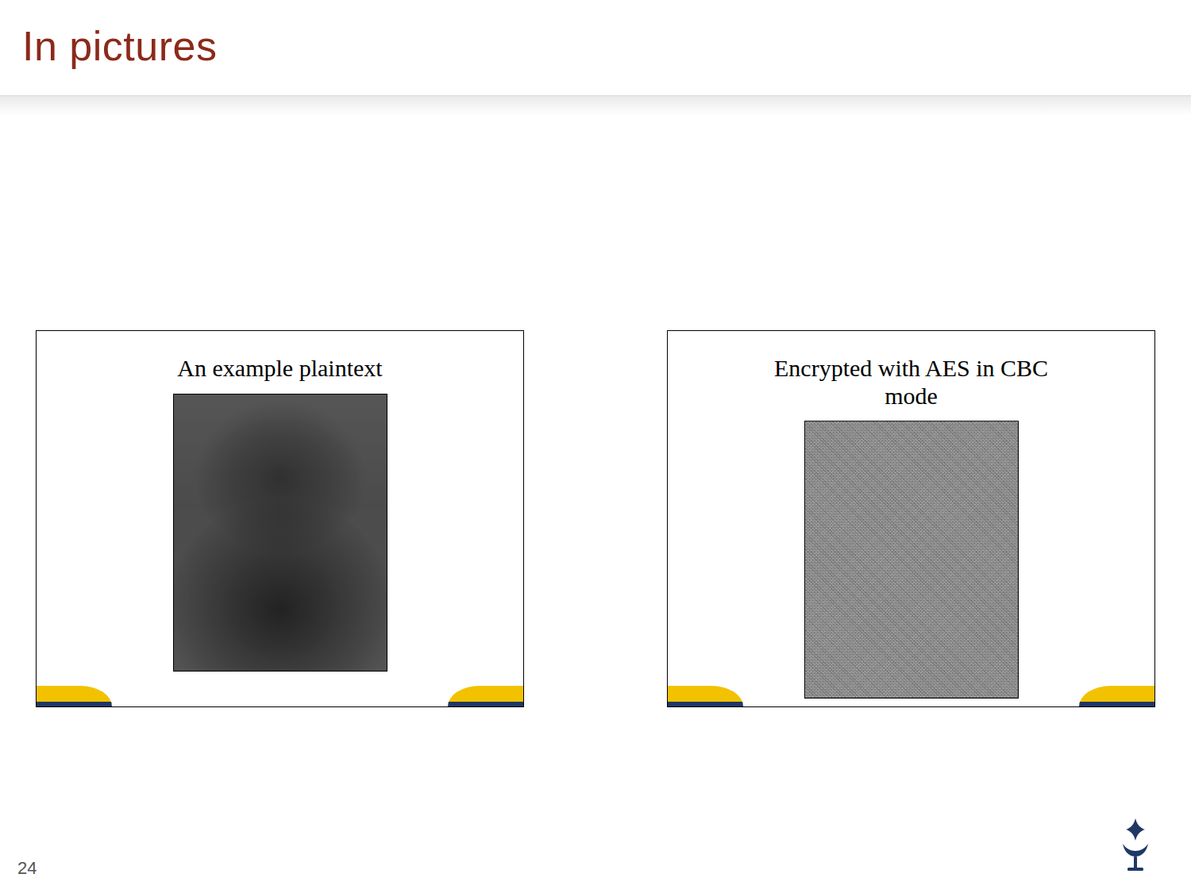In pictures
An example plaintext
Encrypted with AES in CBC
mode
24